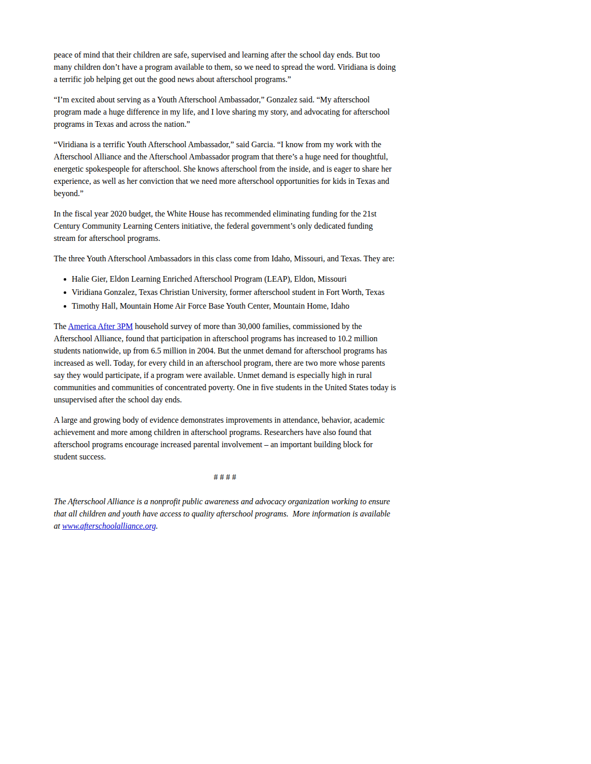peace of mind that their children are safe, supervised and learning after the school day ends. But too many children don’t have a program available to them, so we need to spread the word. Viridiana is doing a terrific job helping get out the good news about afterschool programs.”
“I’m excited about serving as a Youth Afterschool Ambassador,” Gonzalez said. “My afterschool program made a huge difference in my life, and I love sharing my story, and advocating for afterschool programs in Texas and across the nation.”
“Viridiana is a terrific Youth Afterschool Ambassador,” said Garcia. “I know from my work with the Afterschool Alliance and the Afterschool Ambassador program that there’s a huge need for thoughtful, energetic spokespeople for afterschool. She knows afterschool from the inside, and is eager to share her experience, as well as her conviction that we need more afterschool opportunities for kids in Texas and beyond.”
In the fiscal year 2020 budget, the White House has recommended eliminating funding for the 21st Century Community Learning Centers initiative, the federal government’s only dedicated funding stream for afterschool programs.
The three Youth Afterschool Ambassadors in this class come from Idaho, Missouri, and Texas. They are:
Halie Gier, Eldon Learning Enriched Afterschool Program (LEAP), Eldon, Missouri
Viridiana Gonzalez, Texas Christian University, former afterschool student in Fort Worth, Texas
Timothy Hall, Mountain Home Air Force Base Youth Center, Mountain Home, Idaho
The America After 3PM household survey of more than 30,000 families, commissioned by the Afterschool Alliance, found that participation in afterschool programs has increased to 10.2 million students nationwide, up from 6.5 million in 2004. But the unmet demand for afterschool programs has increased as well. Today, for every child in an afterschool program, there are two more whose parents say they would participate, if a program were available. Unmet demand is especially high in rural communities and communities of concentrated poverty. One in five students in the United States today is unsupervised after the school day ends.
A large and growing body of evidence demonstrates improvements in attendance, behavior, academic achievement and more among children in afterschool programs. Researchers have also found that afterschool programs encourage increased parental involvement – an important building block for student success.
# # # #
The Afterschool Alliance is a nonprofit public awareness and advocacy organization working to ensure that all children and youth have access to quality afterschool programs. More information is available at www.afterschoolalliance.org.